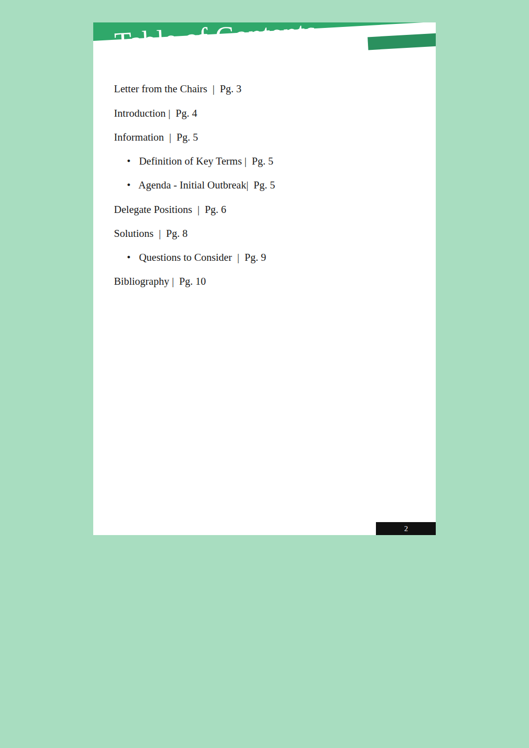Table of Contents
Letter from the Chairs | Pg. 3
Introduction | Pg. 4
Information | Pg. 5
• Definition of Key Terms | Pg. 5
• Agenda - Initial Outbreak| Pg. 5
Delegate Positions | Pg. 6
Solutions | Pg. 8
• Questions to Consider | Pg. 9
Bibliography | Pg. 10
2